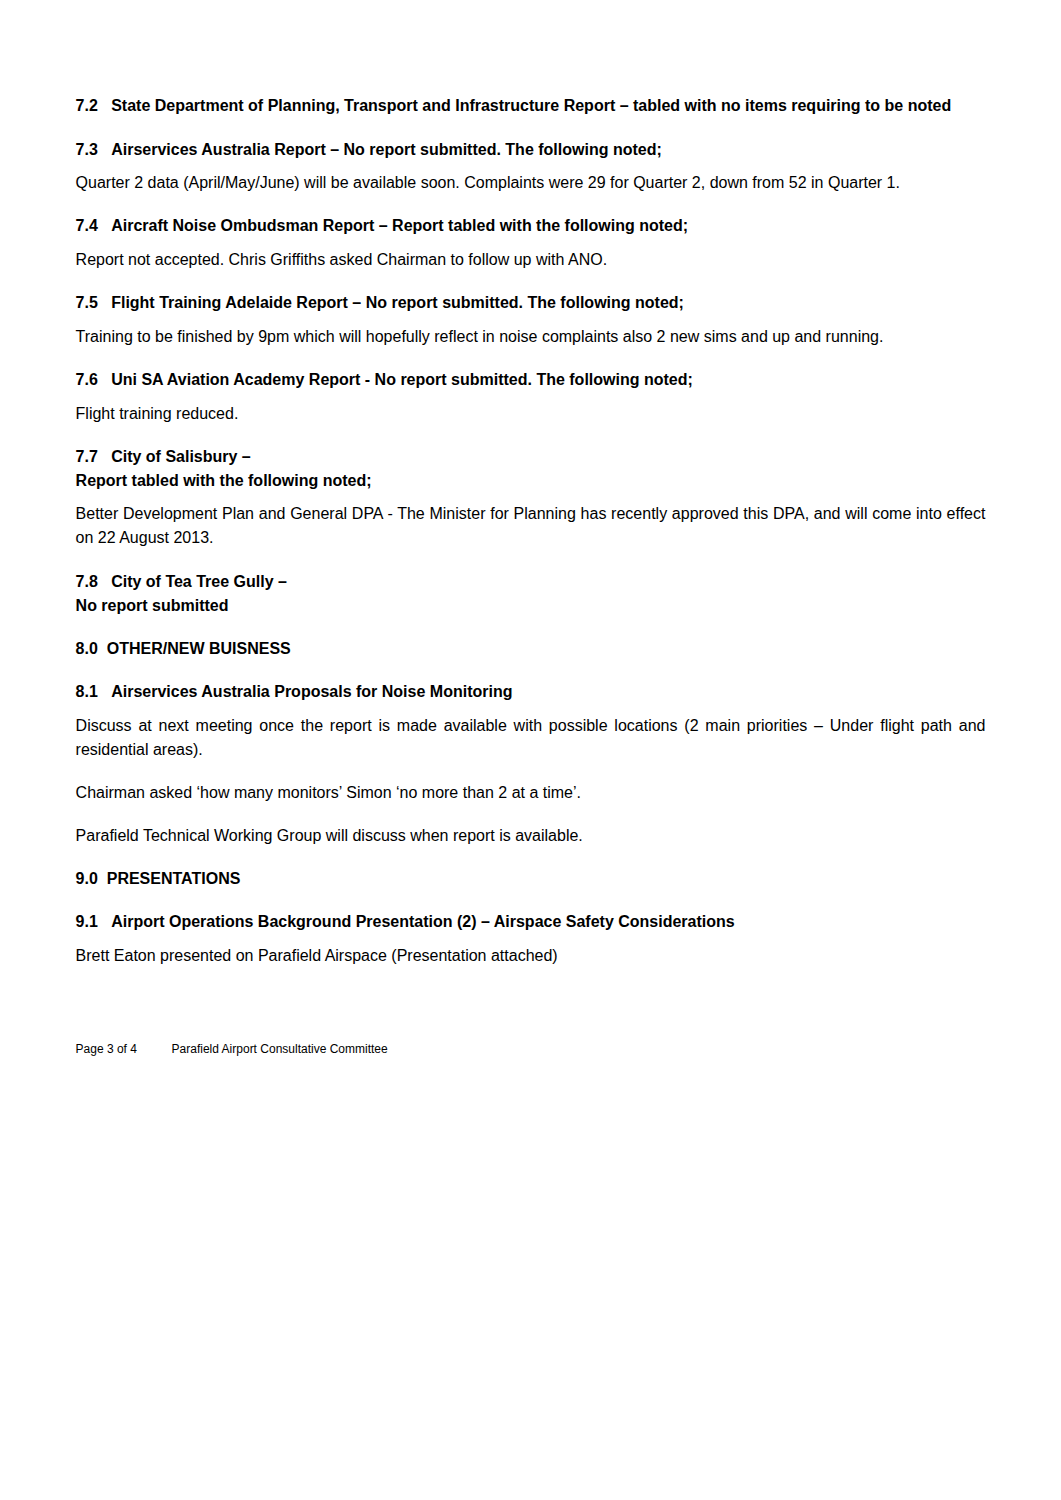7.2 State Department of Planning, Transport and Infrastructure Report – tabled with no items requiring to be noted
7.3 Airservices Australia Report – No report submitted. The following noted;
Quarter 2 data (April/May/June) will be available soon. Complaints were 29 for Quarter 2, down from 52 in Quarter 1.
7.4 Aircraft Noise Ombudsman Report – Report tabled with the following noted;
Report not accepted. Chris Griffiths asked Chairman to follow up with ANO.
7.5 Flight Training Adelaide Report – No report submitted. The following noted;
Training to be finished by 9pm which will hopefully reflect in noise complaints also 2 new sims and up and running.
7.6 Uni SA Aviation Academy Report - No report submitted. The following noted;
Flight training reduced.
7.7 City of Salisbury –
Report tabled with the following noted;
Better Development Plan and General DPA - The Minister for Planning has recently approved this DPA, and will come into effect on 22 August 2013.
7.8 City of Tea Tree Gully –
No report submitted
8.0 OTHER/NEW BUISNESS
8.1 Airservices Australia Proposals for Noise Monitoring
Discuss at next meeting once the report is made available with possible locations (2 main priorities – Under flight path and residential areas).
Chairman asked ‘how many monitors’ Simon ‘no more than 2 at a time’.
Parafield Technical Working Group will discuss when report is available.
9.0 PRESENTATIONS
9.1 Airport Operations Background Presentation (2) – Airspace Safety Considerations
Brett Eaton presented on Parafield Airspace (Presentation attached)
Page 3 of 4 Parafield Airport Consultative Committee